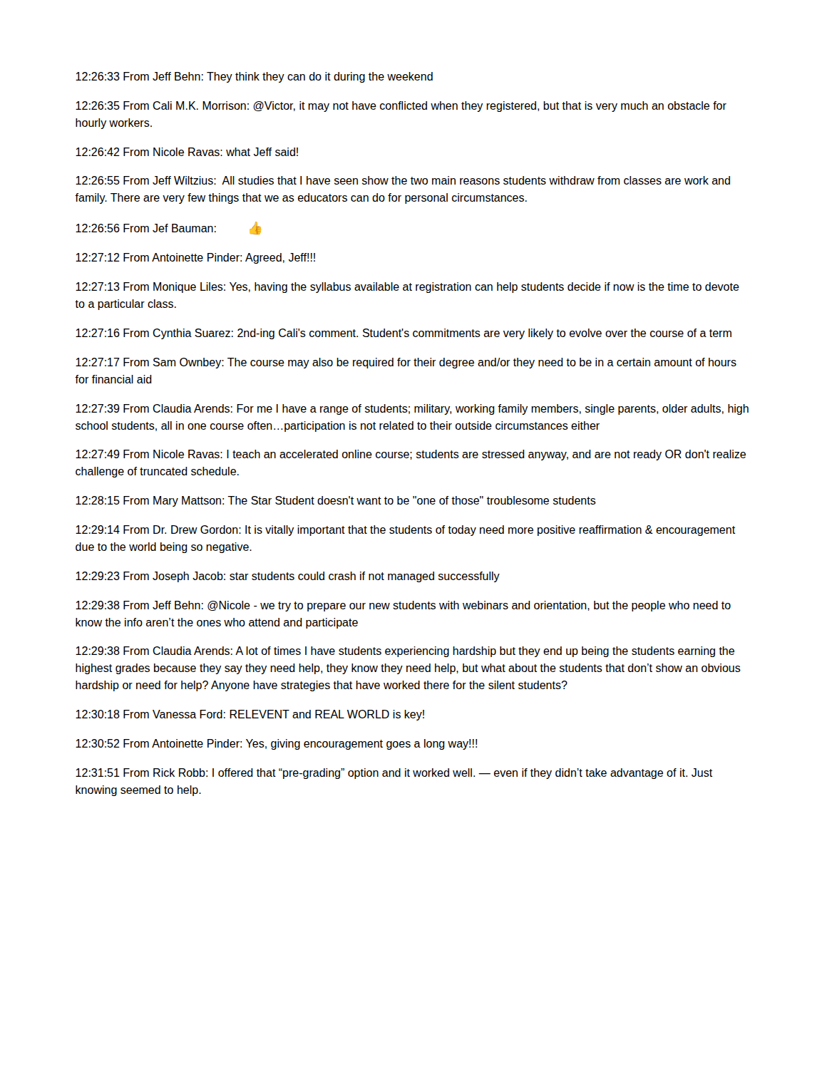12:26:33 From Jeff Behn: They think they can do it during the weekend
12:26:35 From Cali M.K. Morrison: @Victor, it may not have conflicted when they registered, but that is very much an obstacle for hourly workers.
12:26:42 From Nicole Ravas: what Jeff said!
12:26:55 From Jeff Wiltzius: All studies that I have seen show the two main reasons students withdraw from classes are work and family. There are very few things that we as educators can do for personal circumstances.
12:26:56 From Jef Bauman: 👍
12:27:12 From Antoinette Pinder: Agreed, Jeff!!!
12:27:13 From Monique Liles: Yes, having the syllabus available at registration can help students decide if now is the time to devote to a particular class.
12:27:16 From Cynthia Suarez: 2nd-ing Cali's comment. Student's commitments are very likely to evolve over the course of a term
12:27:17 From Sam Ownbey: The course may also be required for their degree and/or they need to be in a certain amount of hours for financial aid
12:27:39 From Claudia Arends: For me I have a range of students; military, working family members, single parents, older adults, high school students, all in one course often…participation is not related to their outside circumstances either
12:27:49 From Nicole Ravas: I teach an accelerated online course; students are stressed anyway, and are not ready OR don't realize challenge of truncated schedule.
12:28:15 From Mary Mattson: The Star Student doesn't want to be "one of those" troublesome students
12:29:14 From Dr. Drew Gordon: It is vitally important that the students of today need more positive reaffirmation & encouragement due to the world being so negative.
12:29:23 From Joseph Jacob: star students could crash if not managed successfully
12:29:38 From Jeff Behn: @Nicole - we try to prepare our new students with webinars and orientation, but the people who need to know the info aren’t the ones who attend and participate
12:29:38 From Claudia Arends: A lot of times I have students experiencing hardship but they end up being the students earning the highest grades because they say they need help, they know they need help, but what about the students that don’t show an obvious hardship or need for help? Anyone have strategies that have worked there for the silent students?
12:30:18 From Vanessa Ford: RELEVENT and REAL WORLD is key!
12:30:52 From Antoinette Pinder: Yes, giving encouragement goes a long way!!!
12:31:51 From Rick Robb: I offered that “pre-grading” option and it worked well. — even if they didn’t take advantage of it. Just knowing seemed to help.